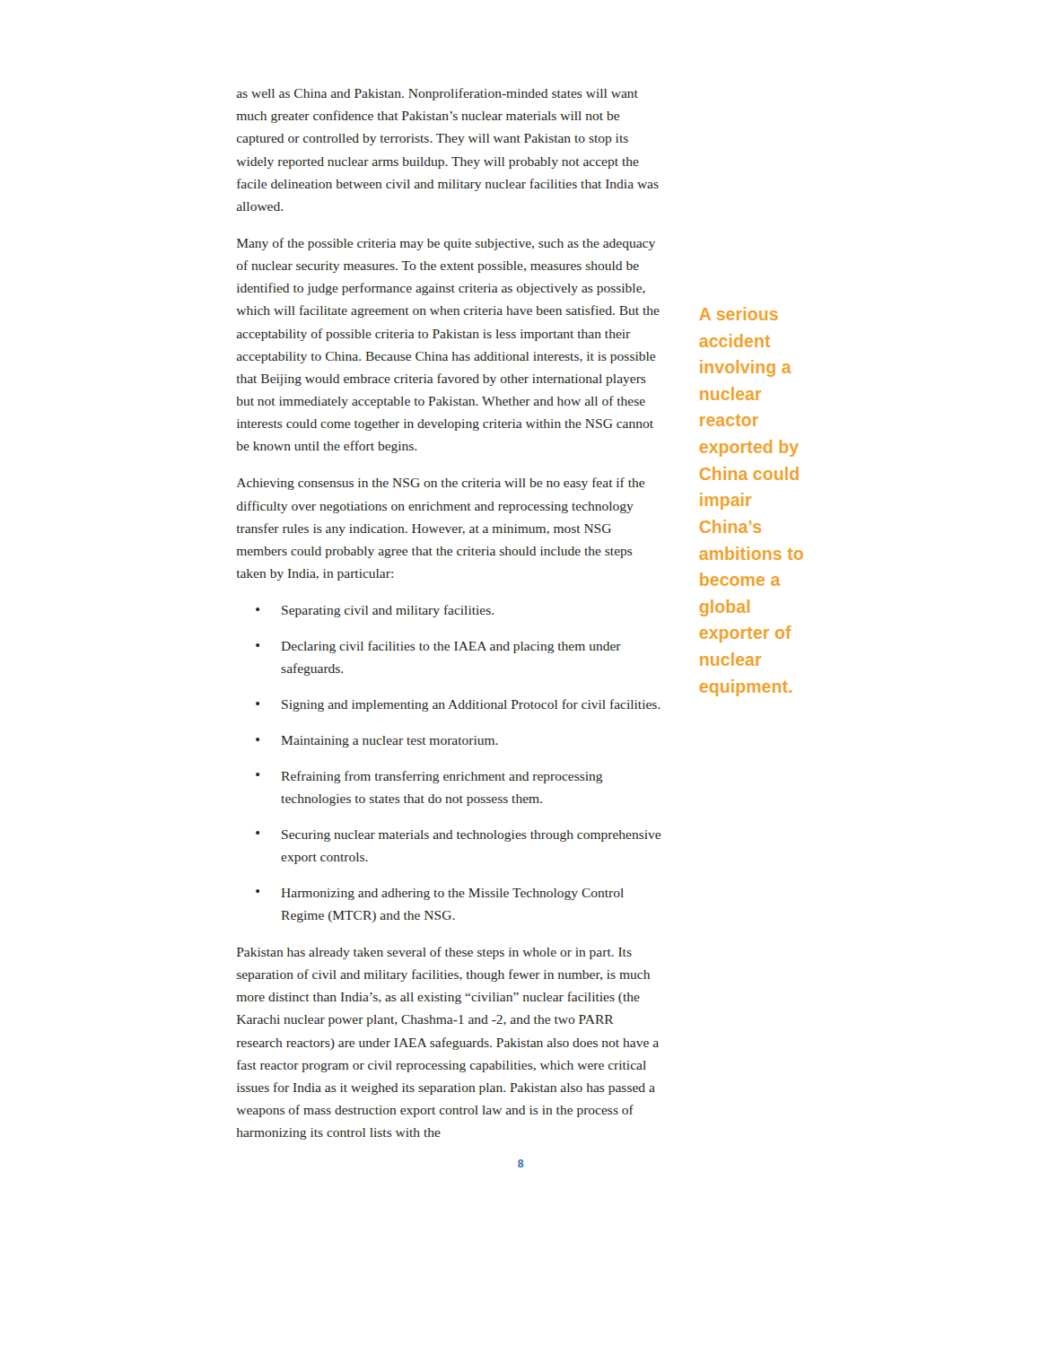as well as China and Pakistan. Nonproliferation-minded states will want much greater confidence that Pakistan’s nuclear materials will not be captured or controlled by terrorists. They will want Pakistan to stop its widely reported nuclear arms buildup. They will probably not accept the facile delineation between civil and military nuclear facilities that India was allowed.
Many of the possible criteria may be quite subjective, such as the adequacy of nuclear security measures. To the extent possible, measures should be identified to judge performance against criteria as objectively as possible, which will facilitate agreement on when criteria have been satisfied. But the acceptability of possible criteria to Pakistan is less important than their acceptability to China. Because China has additional interests, it is possible that Beijing would embrace criteria favored by other international players but not immediately acceptable to Pakistan. Whether and how all of these interests could come together in developing criteria within the NSG cannot be known until the effort begins.
Achieving consensus in the NSG on the criteria will be no easy feat if the difficulty over negotiations on enrichment and reprocessing technology transfer rules is any indication. However, at a minimum, most NSG members could probably agree that the criteria should include the steps taken by India, in particular:
Separating civil and military facilities.
Declaring civil facilities to the IAEA and placing them under safeguards.
Signing and implementing an Additional Protocol for civil facilities.
Maintaining a nuclear test moratorium.
Refraining from transferring enrichment and reprocessing technologies to states that do not possess them.
Securing nuclear materials and technologies through comprehensive export controls.
Harmonizing and adhering to the Missile Technology Control Regime (MTCR) and the NSG.
Pakistan has already taken several of these steps in whole or in part. Its separation of civil and military facilities, though fewer in number, is much more distinct than India’s, as all existing “civilian” nuclear facilities (the Karachi nuclear power plant, Chashma-1 and -2, and the two PARR research reactors) are under IAEA safeguards. Pakistan also does not have a fast reactor program or civil reprocessing capabilities, which were critical issues for India as it weighed its separation plan. Pakistan also has passed a weapons of mass destruction export control law and is in the process of harmonizing its control lists with the
A serious accident involving a nuclear reactor exported by China could impair China’s ambitions to become a global exporter of nuclear equipment.
8